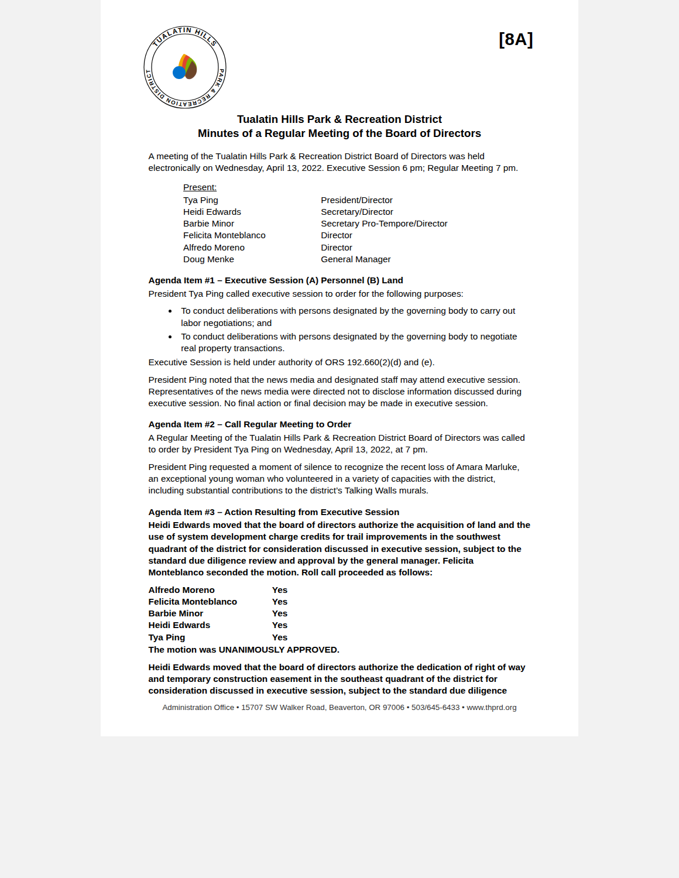[8A]
TUALATIN HILLS PARK & RECREATION DISTRICT
Tualatin Hills Park & Recreation District Minutes of a Regular Meeting of the Board of Directors
A meeting of the Tualatin Hills Park & Recreation District Board of Directors was held electronically on Wednesday, April 13, 2022. Executive Session 6 pm; Regular Meeting 7 pm.
Present:
| Tya Ping | President/Director |
| Heidi Edwards | Secretary/Director |
| Barbie Minor | Secretary Pro-Tempore/Director |
| Felicita Monteblanco | Director |
| Alfredo Moreno | Director |
| Doug Menke | General Manager |
Agenda Item #1 – Executive Session (A) Personnel (B) Land
President Tya Ping called executive session to order for the following purposes:
To conduct deliberations with persons designated by the governing body to carry out labor negotiations; and
To conduct deliberations with persons designated by the governing body to negotiate real property transactions.
Executive Session is held under authority of ORS 192.660(2)(d) and (e).
President Ping noted that the news media and designated staff may attend executive session. Representatives of the news media were directed not to disclose information discussed during executive session. No final action or final decision may be made in executive session.
Agenda Item #2 – Call Regular Meeting to Order
A Regular Meeting of the Tualatin Hills Park & Recreation District Board of Directors was called to order by President Tya Ping on Wednesday, April 13, 2022, at 7 pm.
President Ping requested a moment of silence to recognize the recent loss of Amara Marluke, an exceptional young woman who volunteered in a variety of capacities with the district, including substantial contributions to the district’s Talking Walls murals.
Agenda Item #3 – Action Resulting from Executive Session
Heidi Edwards moved that the board of directors authorize the acquisition of land and the use of system development charge credits for trail improvements in the southwest quadrant of the district for consideration discussed in executive session, subject to the standard due diligence review and approval by the general manager. Felicita Monteblanco seconded the motion. Roll call proceeded as follows:
| Alfredo Moreno | Yes |
| Felicita Monteblanco | Yes |
| Barbie Minor | Yes |
| Heidi Edwards | Yes |
| Tya Ping | Yes |
The motion was UNANIMOUSLY APPROVED.
Heidi Edwards moved that the board of directors authorize the dedication of right of way and temporary construction easement in the southeast quadrant of the district for consideration discussed in executive session, subject to the standard due diligence
Administration Office • 15707 SW Walker Road, Beaverton, OR 97006 • 503/645-6433 • www.thprd.org